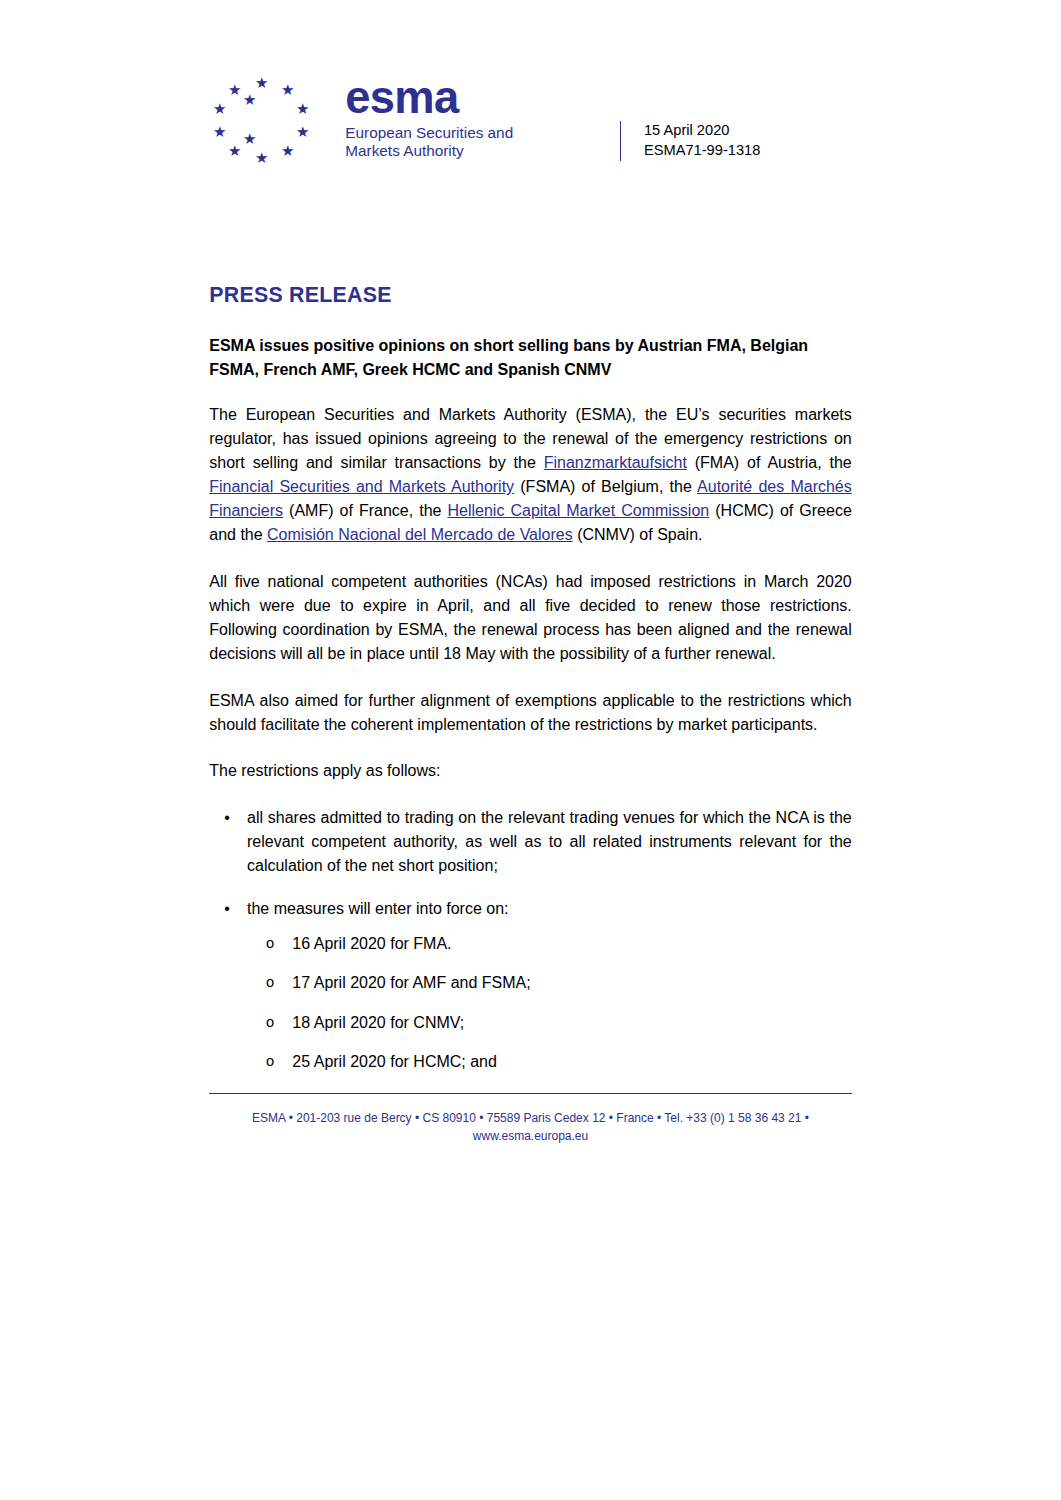★ ★ ★ ★ ★ ★ ★ ★ ★ ★ ★ ★
esma
European Securities and
Markets Authority
15 April 2020
ESMA71-99-1318
PRESS RELEASE
ESMA issues positive opinions on short selling bans by Austrian FMA, Belgian FSMA, French AMF, Greek HCMC and Spanish CNMV
The European Securities and Markets Authority (ESMA), the EU’s securities markets regulator, has issued opinions agreeing to the renewal of the emergency restrictions on short selling and similar transactions by the Finanzmarktaufsicht (FMA) of Austria, the Financial Securities and Markets Authority (FSMA) of Belgium, the Autorité des Marchés Financiers (AMF) of France, the Hellenic Capital Market Commission (HCMC) of Greece and the Comisión Nacional del Mercado de Valores (CNMV) of Spain.
All five national competent authorities (NCAs) had imposed restrictions in March 2020 which were due to expire in April, and all five decided to renew those restrictions. Following coordination by ESMA, the renewal process has been aligned and the renewal decisions will all be in place until 18 May with the possibility of a further renewal.
ESMA also aimed for further alignment of exemptions applicable to the restrictions which should facilitate the coherent implementation of the restrictions by market participants.
The restrictions apply as follows:
all shares admitted to trading on the relevant trading venues for which the NCA is the relevant competent authority, as well as to all related instruments relevant for the calculation of the net short position;
the measures will enter into force on:
16 April 2020 for FMA.
17 April 2020 for AMF and FSMA;
18 April 2020 for CNMV;
25 April 2020 for HCMC; and
ESMA • 201-203 rue de Bercy • CS 80910 • 75589 Paris Cedex 12 • France • Tel. +33 (0) 1 58 36 43 21 • www.esma.europa.eu